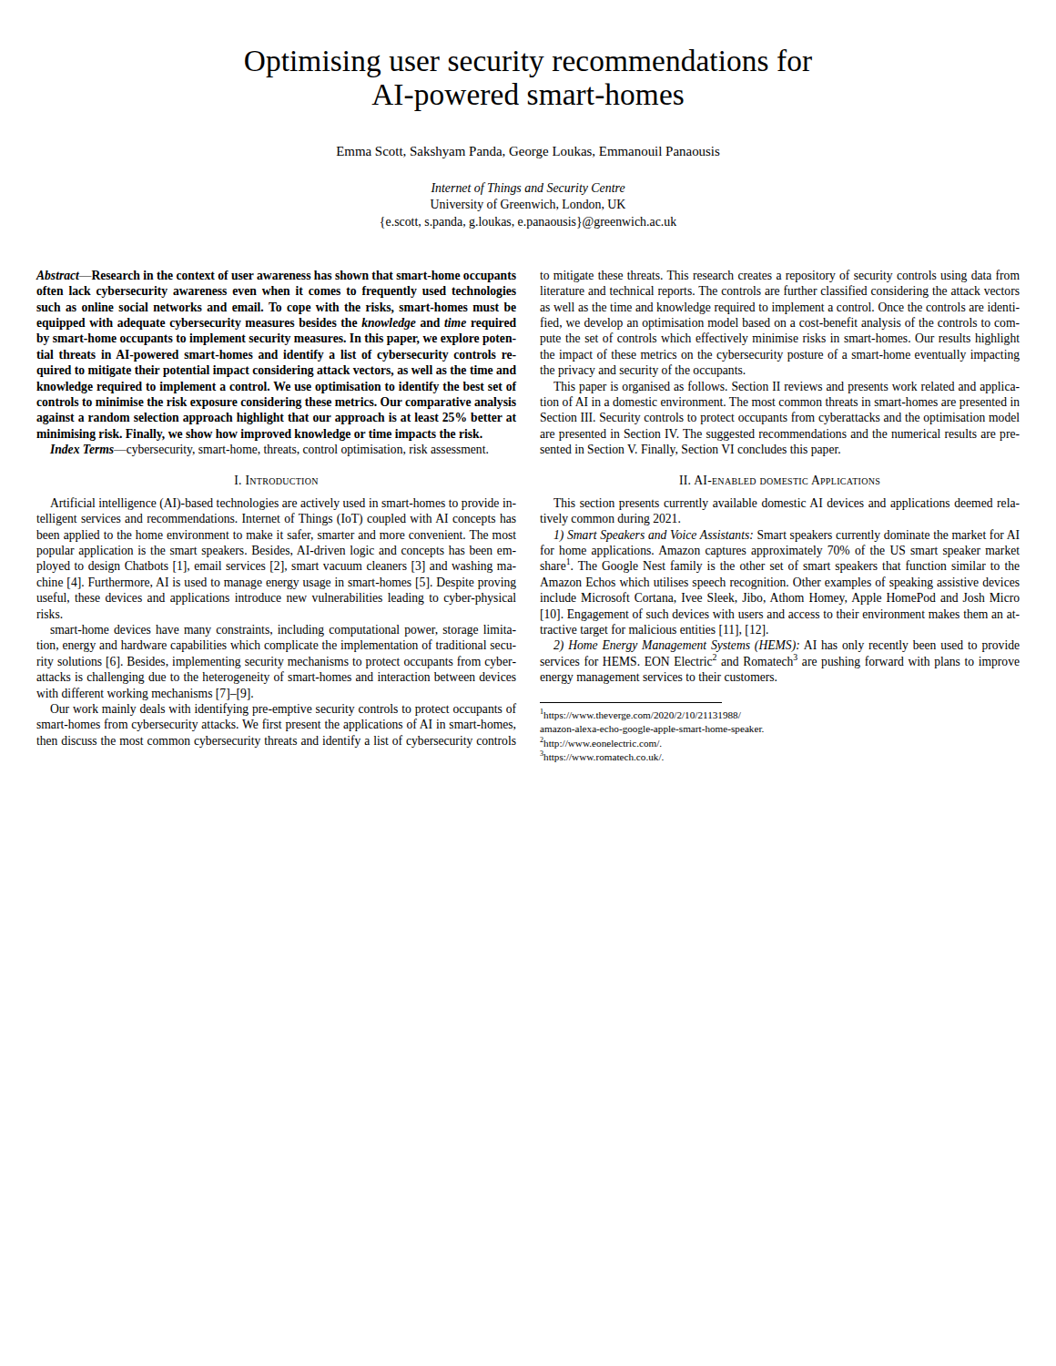Optimising user security recommendations for
AI-powered smart-homes
Emma Scott, Sakshyam Panda, George Loukas, Emmanouil Panaousis
Internet of Things and Security Centre
University of Greenwich, London, UK
{e.scott, s.panda, g.loukas, e.panaousis}@greenwich.ac.uk
Abstract—Research in the context of user awareness has shown that smart-home occupants often lack cybersecurity awareness even when it comes to frequently used technologies such as online social networks and email. To cope with the risks, smart-homes must be equipped with adequate cybersecurity measures besides the knowledge and time required by smart-home occupants to implement security measures. In this paper, we explore potential threats in AI-powered smart-homes and identify a list of cybersecurity controls required to mitigate their potential impact considering attack vectors, as well as the time and knowledge required to implement a control. We use optimisation to identify the best set of controls to minimise the risk exposure considering these metrics. Our comparative analysis against a random selection approach highlight that our approach is at least 25% better at minimising risk. Finally, we show how improved knowledge or time impacts the risk.
Index Terms—cybersecurity, smart-home, threats, control optimisation, risk assessment.
I. Introduction
Artificial intelligence (AI)-based technologies are actively used in smart-homes to provide intelligent services and recommendations. Internet of Things (IoT) coupled with AI concepts has been applied to the home environment to make it safer, smarter and more convenient. The most popular application is the smart speakers. Besides, AI-driven logic and concepts has been employed to design Chatbots [1], email services [2], smart vacuum cleaners [3] and washing machine [4]. Furthermore, AI is used to manage energy usage in smart-homes [5]. Despite proving useful, these devices and applications introduce new vulnerabilities leading to cyber-physical risks.
smart-home devices have many constraints, including computational power, storage limitation, energy and hardware capabilities which complicate the implementation of traditional security solutions [6]. Besides, implementing security mechanisms to protect occupants from cyberattacks is challenging due to the heterogeneity of smart-homes and interaction between devices with different working mechanisms [7]–[9].
Our work mainly deals with identifying pre-emptive security controls to protect occupants of smart-homes from cybersecurity attacks. We first present the applications of AI in smart-homes, then discuss the most common cybersecurity threats and identify a list of cybersecurity controls to mitigate these threats. This research creates a repository of security controls using data from literature and technical reports. The controls are further classified considering the attack vectors as well as the time and knowledge required to implement a control. Once the controls are identified, we develop an optimisation model based on a cost-benefit analysis of the controls to compute the set of controls which effectively minimise risks in smart-homes. Our results highlight the impact of these metrics on the cybersecurity posture of a smart-home eventually impacting the privacy and security of the occupants.
This paper is organised as follows. Section II reviews and presents work related and application of AI in a domestic environment. The most common threats in smart-homes are presented in Section III. Security controls to protect occupants from cyberattacks and the optimisation model are presented in Section IV. The suggested recommendations and the numerical results are presented in Section V. Finally, Section VI concludes this paper.
II. AI-enabled domestic Applications
This section presents currently available domestic AI devices and applications deemed relatively common during 2021.
1) Smart Speakers and Voice Assistants: Smart speakers currently dominate the market for AI for home applications. Amazon captures approximately 70% of the US smart speaker market share1. The Google Nest family is the other set of smart speakers that function similar to the Amazon Echos which utilises speech recognition. Other examples of speaking assistive devices include Microsoft Cortana, Ivee Sleek, Jibo, Athom Homey, Apple HomePod and Josh Micro [10]. Engagement of such devices with users and access to their environment makes them an attractive target for malicious entities [11], [12].
2) Home Energy Management Systems (HEMS): AI has only recently been used to provide services for HEMS. EON Electric2 and Romatech3 are pushing forward with plans to improve energy management services to their customers.
1https://www.theverge.com/2020/2/10/21131988/
amazon-alexa-echo-google-apple-smart-home-speaker.
2http://www.eonelectric.com/.
3https://www.romatech.co.uk/.